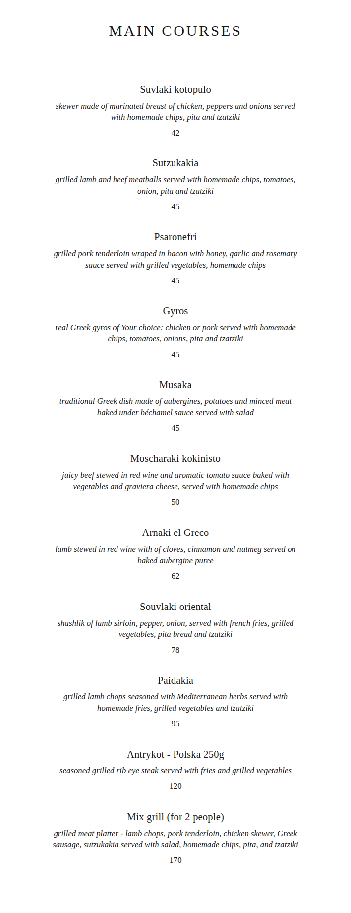Main Courses
Suvlaki kotopulo
skewer made of marinated breast of chicken, peppers and onions served with homemade chips, pita and tzatziki
42
Sutzukakia
grilled lamb and beef meatballs served with homemade chips, tomatoes, onion, pita and tzatziki
45
Psaronefri
grilled pork tenderloin wraped in bacon with honey, garlic and rosemary sauce served with grilled vegetables, homemade chips
45
Gyros
real Greek gyros of Your choice: chicken or pork served with homemade chips, tomatoes, onions, pita and tzatziki
45
Musaka
traditional Greek dish made of aubergines, potatoes and minced meat baked under béchamel sauce served with salad
45
Moscharaki kokinisto
juicy beef stewed in red wine and aromatic tomato sauce baked with vegetables and graviera cheese, served with homemade chips
50
Arnaki el Greco
lamb stewed in red wine with of cloves, cinnamon and nutmeg served on baked aubergine puree
62
Souvlaki oriental
shashlik of lamb sirloin, pepper, onion, served with french fries, grilled vegetables, pita bread and tzatziki
78
Paidakia
grilled lamb chops seasoned with Mediterranean herbs served with homemade fries, grilled vegetables and tzatziki
95
Antrykot - Polska 250g
seasoned grilled rib eye steak served with fries and grilled vegetables
120
Mix grill (for 2 people)
grilled meat platter - lamb chops, pork tenderloin, chicken skewer, Greek sausage, sutzukakia served with salad, homemade chips, pita, and tzatziki
170